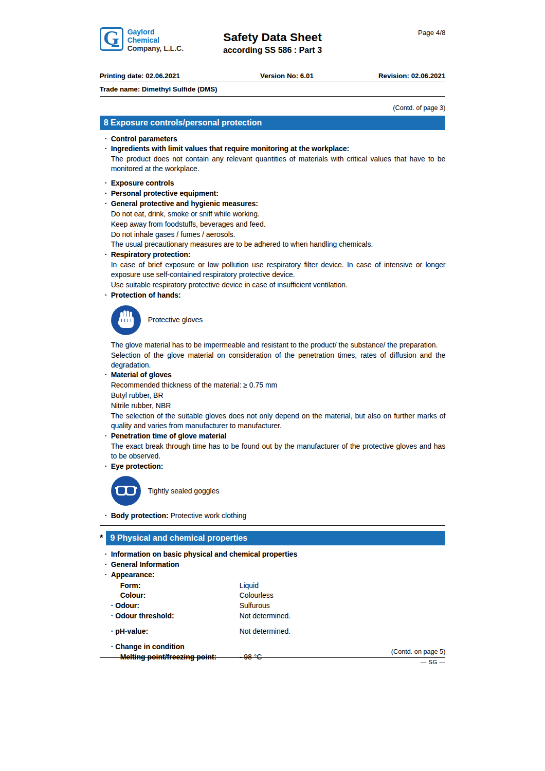Gaylord
Chemical
Company, L.L.C.
Page 4/8
Safety Data Sheet
according SS 586 : Part 3
Printing date: 02.06.2021 Version No: 6.01 Revision: 02.06.2021
Trade name: Dimethyl Sulfide (DMS)
(Contd. of page 3)
8 Exposure controls/personal protection
Control parameters
Ingredients with limit values that require monitoring at the workplace:
The product does not contain any relevant quantities of materials with critical values that have to be monitored at the workplace.
Exposure controls
Personal protective equipment:
General protective and hygienic measures:
Do not eat, drink, smoke or sniff while working.
Keep away from foodstuffs, beverages and feed.
Do not inhale gases / fumes / aerosols.
The usual precautionary measures are to be adhered to when handling chemicals.
Respiratory protection:
In case of brief exposure or low pollution use respiratory filter device. In case of intensive or longer exposure use self-contained respiratory protective device.
Use suitable respiratory protective device in case of insufficient ventilation.
Protection of hands:
Protective gloves
The glove material has to be impermeable and resistant to the product/ the substance/ the preparation.
Selection of the glove material on consideration of the penetration times, rates of diffusion and the degradation.
Material of gloves
Recommended thickness of the material: ≥ 0.75 mm
Butyl rubber, BR
Nitrile rubber, NBR
The selection of the suitable gloves does not only depend on the material, but also on further marks of quality and varies from manufacturer to manufacturer.
Penetration time of glove material
The exact break through time has to be found out by the manufacturer of the protective gloves and has to be observed.
Eye protection:
Tightly sealed goggles
Body protection: Protective work clothing
*
9 Physical and chemical properties
Information on basic physical and chemical properties
General Information
Appearance:
| Form: | Liquid |
| Colour: | Colourless |
| Odour: | Sulfurous |
| Odour threshold: | Not determined. |
| pH-value: | Not determined. |
| Change in condition | |
| Melting point/freezing point: | - 98 °C |
(Contd. on page 5)
SG